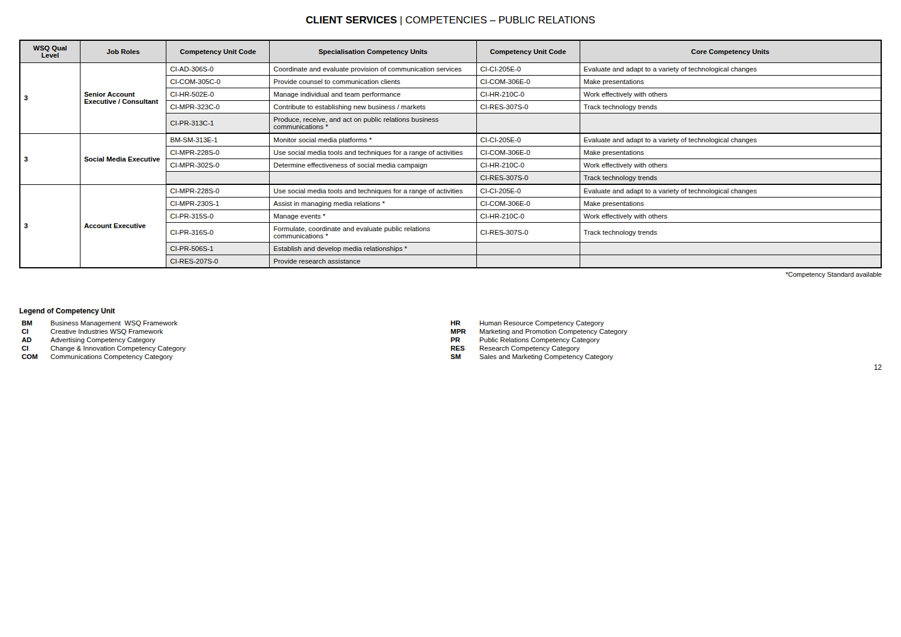CLIENT SERVICES | COMPETENCIES – PUBLIC RELATIONS
| WSQ Qual Level | Job Roles | Competency Unit Code | Specialisation Competency Units | Competency Unit Code | Core Competency Units |
| --- | --- | --- | --- | --- | --- |
| 3 | Senior Account Executive / Consultant | CI-AD-306S-0 | Coordinate and evaluate provision of communication services | CI-CI-205E-0 | Evaluate and adapt to a variety of technological changes |
| CI-COM-305C-0 | Provide counsel to communication clients | CI-COM-306E-0 | Make presentations |
| CI-HR-502E-0 | Manage individual and team performance | CI-HR-210C-0 | Work effectively with others |
| CI-MPR-323C-0 | Contribute to establishing new business / markets | CI-RES-307S-0 | Track technology trends |
| CI-PR-313C-1 | Produce, receive, and act on public relations business communications * | | |
| 3 | Social Media Executive | BM-SM-313E-1 | Monitor social media platforms * | CI-CI-205E-0 | Evaluate and adapt to a variety of technological changes |
| CI-MPR-228S-0 | Use social media tools and techniques for a range of activities | CI-COM-306E-0 | Make presentations |
| CI-MPR-302S-0 | Determine effectiveness of social media campaign | CI-HR-210C-0 | Work effectively with others |
| | | CI-RES-307S-0 | Track technology trends |
| 3 | Account Executive | CI-MPR-228S-0 | Use social media tools and techniques for a range of activities | CI-CI-205E-0 | Evaluate and adapt to a variety of technological changes |
| CI-MPR-230S-1 | Assist in managing media relations * | CI-COM-306E-0 | Make presentations |
| CI-PR-315S-0 | Manage events * | CI-HR-210C-0 | Work effectively with others |
| CI-PR-316S-0 | Formulate, coordinate and evaluate public relations communications * | CI-RES-307S-0 | Track technology trends |
| CI-PR-506S-1 | Establish and develop media relationships * | | |
| CI-RES-207S-0 | Provide research assistance | | |
*Competency Standard available
Legend of Competency Unit
| BM | Business Management WSQ Framework | | HR | Human Resource Competency Category |
| CI | Creative Industries WSQ Framework | | MPR | Marketing and Promotion Competency Category |
| AD | Advertising Competency Category | | PR | Public Relations Competency Category |
| CI | Change & Innovation Competency Category | | RES | Research Competency Category |
| COM | Communications Competency Category | | SM | Sales and Marketing Competency Category |
12